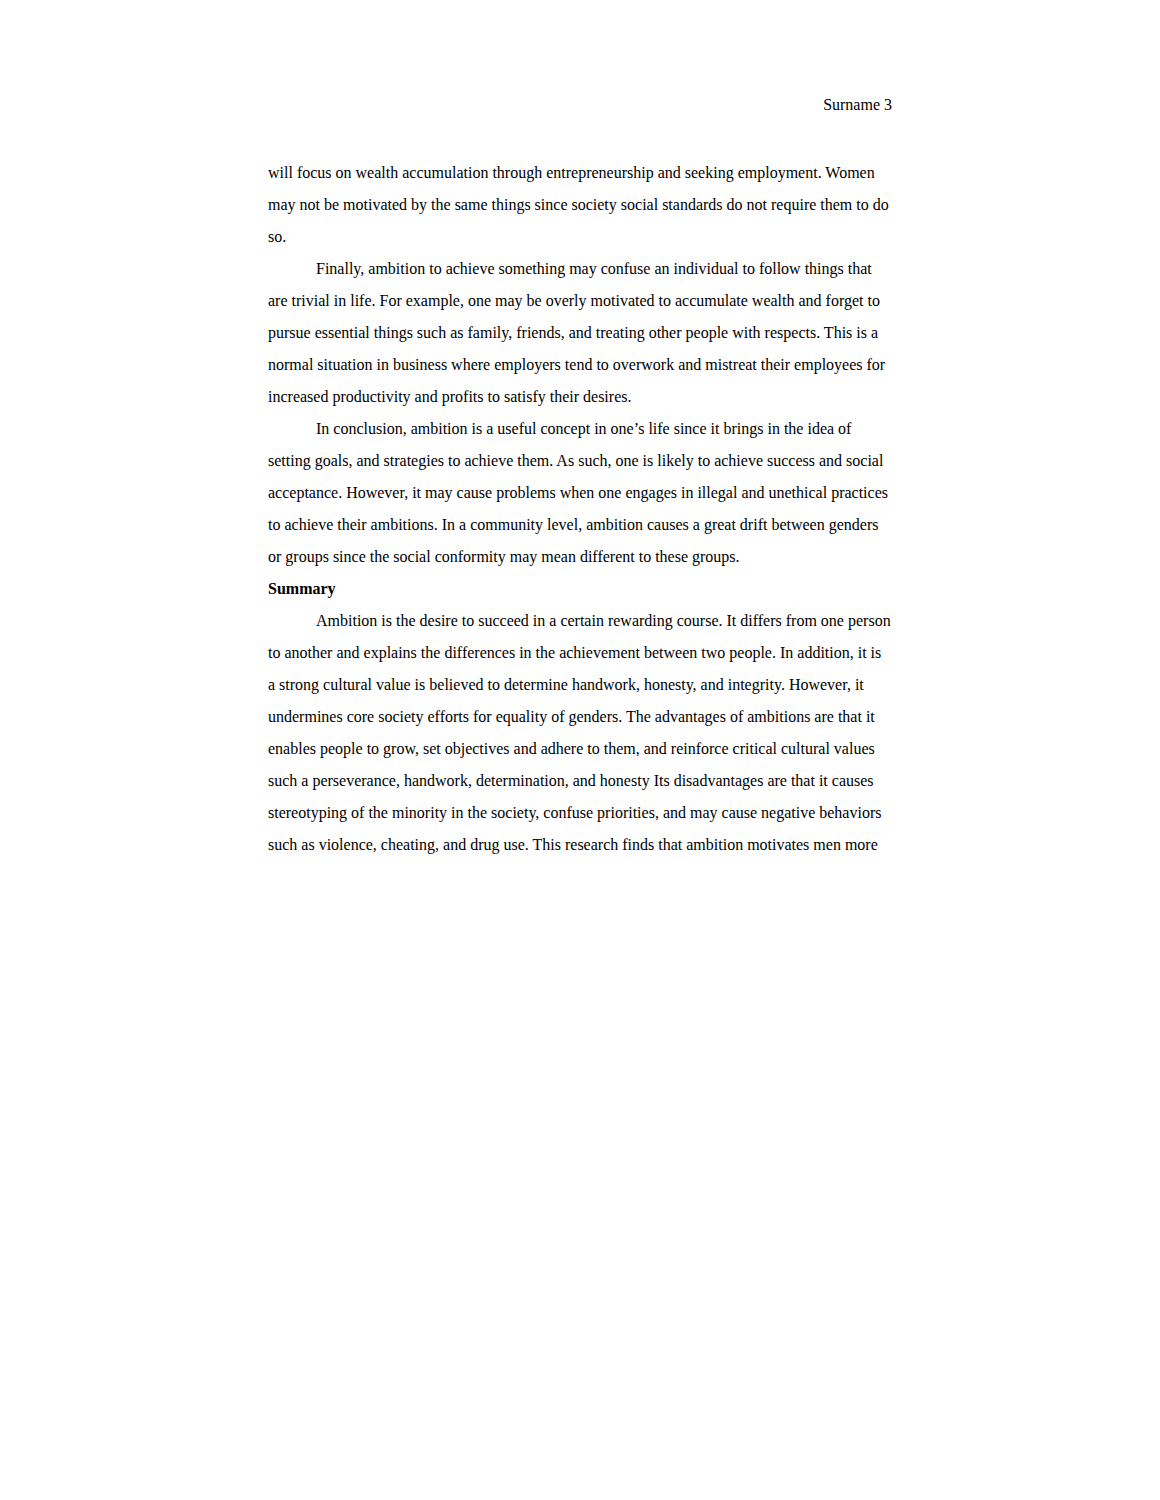Surname 3
will focus on wealth accumulation through entrepreneurship and seeking employment. Women may not be motivated by the same things since society social standards do not require them to do so.
Finally, ambition to achieve something may confuse an individual to follow things that are trivial in life. For example, one may be overly motivated to accumulate wealth and forget to pursue essential things such as family, friends, and treating other people with respects. This is a normal situation in business where employers tend to overwork and mistreat their employees for increased productivity and profits to satisfy their desires.
In conclusion, ambition is a useful concept in one’s life since it brings in the idea of setting goals, and strategies to achieve them. As such, one is likely to achieve success and social acceptance. However, it may cause problems when one engages in illegal and unethical practices to achieve their ambitions. In a community level, ambition causes a great drift between genders or groups since the social conformity may mean different to these groups.
Summary
Ambition is the desire to succeed in a certain rewarding course. It differs from one person to another and explains the differences in the achievement between two people. In addition, it is a strong cultural value is believed to determine handwork, honesty, and integrity. However, it undermines core society efforts for equality of genders. The advantages of ambitions are that it enables people to grow, set objectives and adhere to them, and reinforce critical cultural values such a perseverance, handwork, determination, and honesty Its disadvantages are that it causes stereotyping of the minority in the society, confuse priorities, and may cause negative behaviors such as violence, cheating, and drug use. This research finds that ambition motivates men more